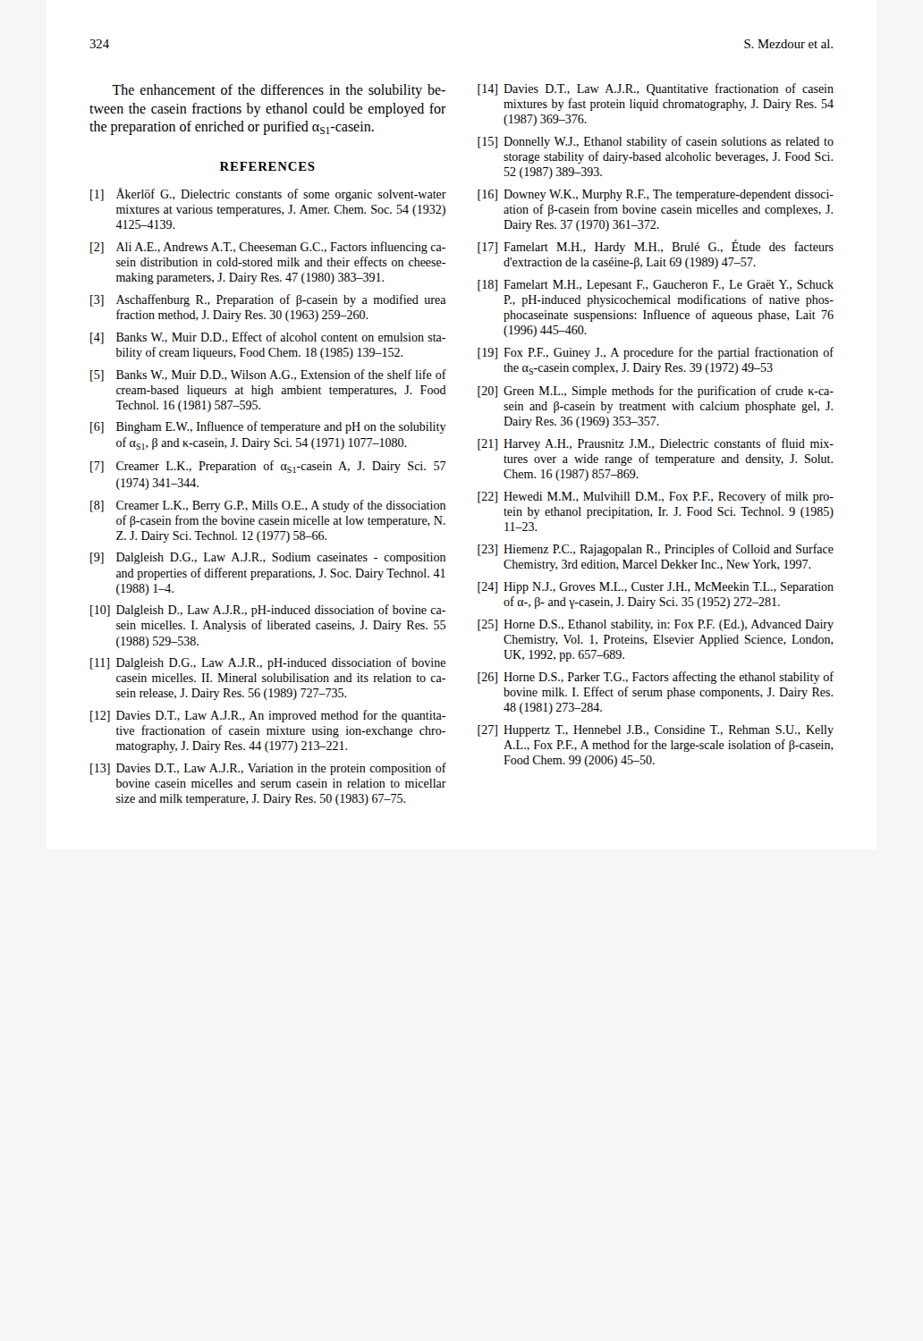324 S. Mezdour et al.
The enhancement of the differences in the solubility between the casein fractions by ethanol could be employed for the preparation of enriched or purified αS1-casein.
REFERENCES
[1] Åkerlöf G., Dielectric constants of some organic solvent-water mixtures at various temperatures, J. Amer. Chem. Soc. 54 (1932) 4125–4139.
[2] Ali A.E., Andrews A.T., Cheeseman G.C., Factors influencing casein distribution in cold-stored milk and their effects on cheesemaking parameters, J. Dairy Res. 47 (1980) 383–391.
[3] Aschaffenburg R., Preparation of β-casein by a modified urea fraction method, J. Dairy Res. 30 (1963) 259–260.
[4] Banks W., Muir D.D., Effect of alcohol content on emulsion stability of cream liqueurs, Food Chem. 18 (1985) 139–152.
[5] Banks W., Muir D.D., Wilson A.G., Extension of the shelf life of cream-based liqueurs at high ambient temperatures, J. Food Technol. 16 (1981) 587–595.
[6] Bingham E.W., Influence of temperature and pH on the solubility of αS1, β and κ-casein, J. Dairy Sci. 54 (1971) 1077–1080.
[7] Creamer L.K., Preparation of αS1-casein A, J. Dairy Sci. 57 (1974) 341–344.
[8] Creamer L.K., Berry G.P., Mills O.E., A study of the dissociation of β-casein from the bovine casein micelle at low temperature, N. Z. J. Dairy Sci. Technol. 12 (1977) 58–66.
[9] Dalgleish D.G., Law A.J.R., Sodium caseinates - composition and properties of different preparations, J. Soc. Dairy Technol. 41 (1988) 1–4.
[10] Dalgleish D., Law A.J.R., pH-induced dissociation of bovine casein micelles. I. Analysis of liberated caseins, J. Dairy Res. 55 (1988) 529–538.
[11] Dalgleish D.G., Law A.J.R., pH-induced dissociation of bovine casein micelles. II. Mineral solubilisation and its relation to casein release, J. Dairy Res. 56 (1989) 727–735.
[12] Davies D.T., Law A.J.R., An improved method for the quantitative fractionation of casein mixture using ion-exchange chromatography, J. Dairy Res. 44 (1977) 213–221.
[13] Davies D.T., Law A.J.R., Variation in the protein composition of bovine casein micelles and serum casein in relation to micellar size and milk temperature, J. Dairy Res. 50 (1983) 67–75.
[14] Davies D.T., Law A.J.R., Quantitative fractionation of casein mixtures by fast protein liquid chromatography, J. Dairy Res. 54 (1987) 369–376.
[15] Donnelly W.J., Ethanol stability of casein solutions as related to storage stability of dairy-based alcoholic beverages, J. Food Sci. 52 (1987) 389–393.
[16] Downey W.K., Murphy R.F., The temperature-dependent dissociation of β-casein from bovine casein micelles and complexes, J. Dairy Res. 37 (1970) 361–372.
[17] Famelart M.H., Hardy M.H., Brulé G., Étude des facteurs d'extraction de la caséine-β, Lait 69 (1989) 47–57.
[18] Famelart M.H., Lepesant F., Gaucheron F., Le Graët Y., Schuck P., pH-induced physicochemical modifications of native phosphocaseinate suspensions: Influence of aqueous phase, Lait 76 (1996) 445–460.
[19] Fox P.F., Guiney J., A procedure for the partial fractionation of the αS-casein complex, J. Dairy Res. 39 (1972) 49–53
[20] Green M.L., Simple methods for the purification of crude κ-casein and β-casein by treatment with calcium phosphate gel, J. Dairy Res. 36 (1969) 353–357.
[21] Harvey A.H., Prausnitz J.M., Dielectric constants of fluid mixtures over a wide range of temperature and density, J. Solut. Chem. 16 (1987) 857–869.
[22] Hewedi M.M., Mulvihill D.M., Fox P.F., Recovery of milk protein by ethanol precipitation, Ir. J. Food Sci. Technol. 9 (1985) 11–23.
[23] Hiemenz P.C., Rajagopalan R., Principles of Colloid and Surface Chemistry, 3rd edition, Marcel Dekker Inc., New York, 1997.
[24] Hipp N.J., Groves M.L., Custer J.H., McMeekin T.L., Separation of α-, β- and γ-casein, J. Dairy Sci. 35 (1952) 272–281.
[25] Horne D.S., Ethanol stability, in: Fox P.F. (Ed.), Advanced Dairy Chemistry, Vol. 1, Proteins, Elsevier Applied Science, London, UK, 1992, pp. 657–689.
[26] Horne D.S., Parker T.G., Factors affecting the ethanol stability of bovine milk. I. Effect of serum phase components, J. Dairy Res. 48 (1981) 273–284.
[27] Huppertz T., Hennebel J.B., Considine T., Rehman S.U., Kelly A.L., Fox P.F., A method for the large-scale isolation of β-casein, Food Chem. 99 (2006) 45–50.